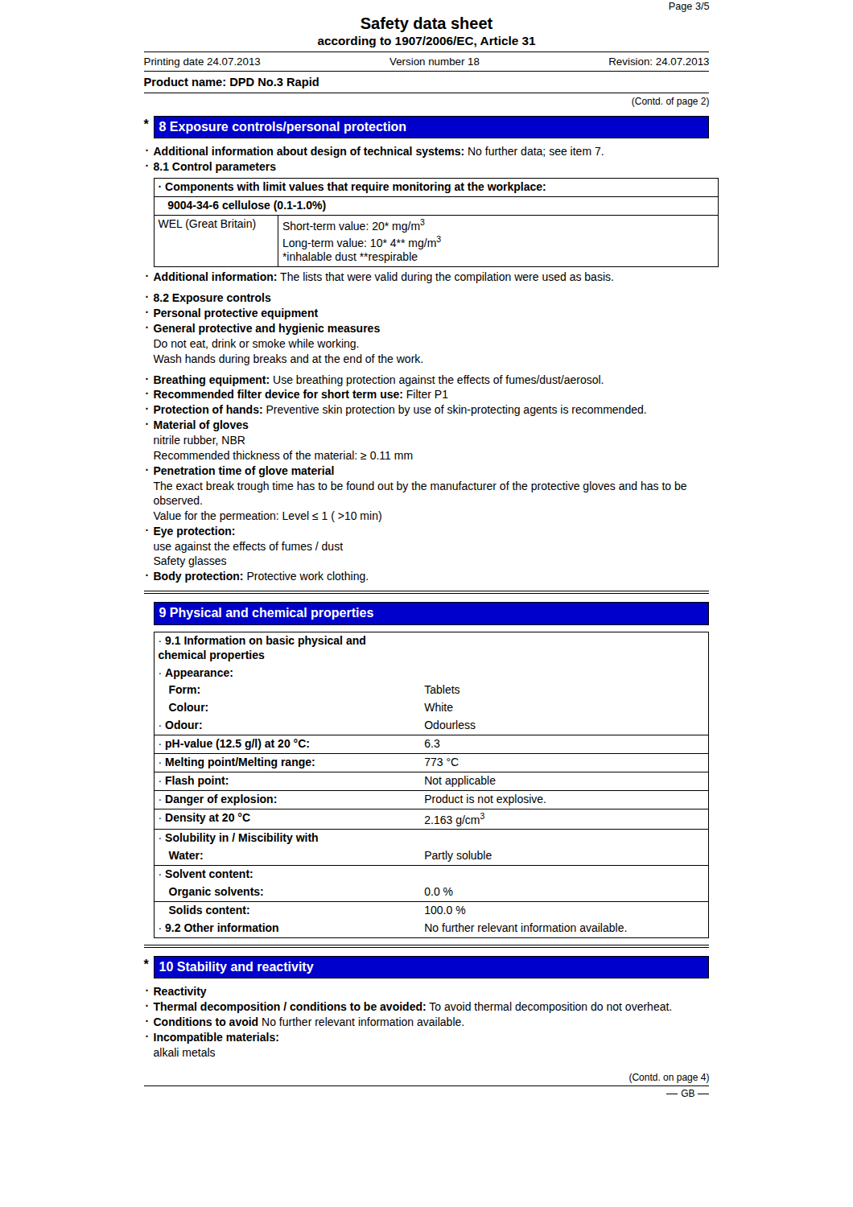Page 3/5
Safety data sheet
according to 1907/2006/EC, Article 31
Printing date 24.07.2013
Version number 18
Revision: 24.07.2013
Product name: DPD No.3 Rapid
(Contd. of page 2)
*
8 Exposure controls/personal protection
Additional information about design of technical systems: No further data; see item 7.
8.1 Control parameters
| · Components with limit values that require monitoring at the workplace: |
| 9004-34-6 cellulose (0.1-1.0%) |
| WEL (Great Britain) | Short-term value: 20* mg/m 3 Long-term value: 10* 4** mg/m 3 *inhalable dust **respirable |
Additional information: The lists that were valid during the compilation were used as basis.
8.2 Exposure controls
Personal protective equipment
General protective and hygienic measures
Do not eat, drink or smoke while working.
Wash hands during breaks and at the end of the work.
Breathing equipment: Use breathing protection against the effects of fumes/dust/aerosol.
Recommended filter device for short term use: Filter P1
Protection of hands: Preventive skin protection by use of skin-protecting agents is recommended.
Material of gloves
nitrile rubber, NBR
Recommended thickness of the material: ≥ 0.11 mm
Penetration time of glove material
The exact break trough time has to be found out by the manufacturer of the protective gloves and has to be observed.
Value for the permeation: Level ≤ 1 ( >10 min)
Eye protection:
use against the effects of fumes / dust
Safety glasses
Body protection: Protective work clothing.
9 Physical and chemical properties
· 9.1 Information on basic physical and chemical properties
· Appearance:
Form:
Tablets
Colour:
White
· Odour:
Odourless
· pH-value (12.5 g/l) at 20 °C:
6.3
· Melting point/Melting range:
773 °C
· Flash point:
Not applicable
· Danger of explosion:
Product is not explosive.
· Density at 20 °C
2.163 g/cm3
· Solubility in / Miscibility with
Water:
Partly soluble
· Solvent content:
Organic solvents:
0.0 %
Solids content:
100.0 %
· 9.2 Other information
No further relevant information available.
*
10 Stability and reactivity
Reactivity
Thermal decomposition / conditions to be avoided: To avoid thermal decomposition do not overheat.
Conditions to avoid No further relevant information available.
Incompatible materials:
alkali metals
(Contd. on page 4)
GB